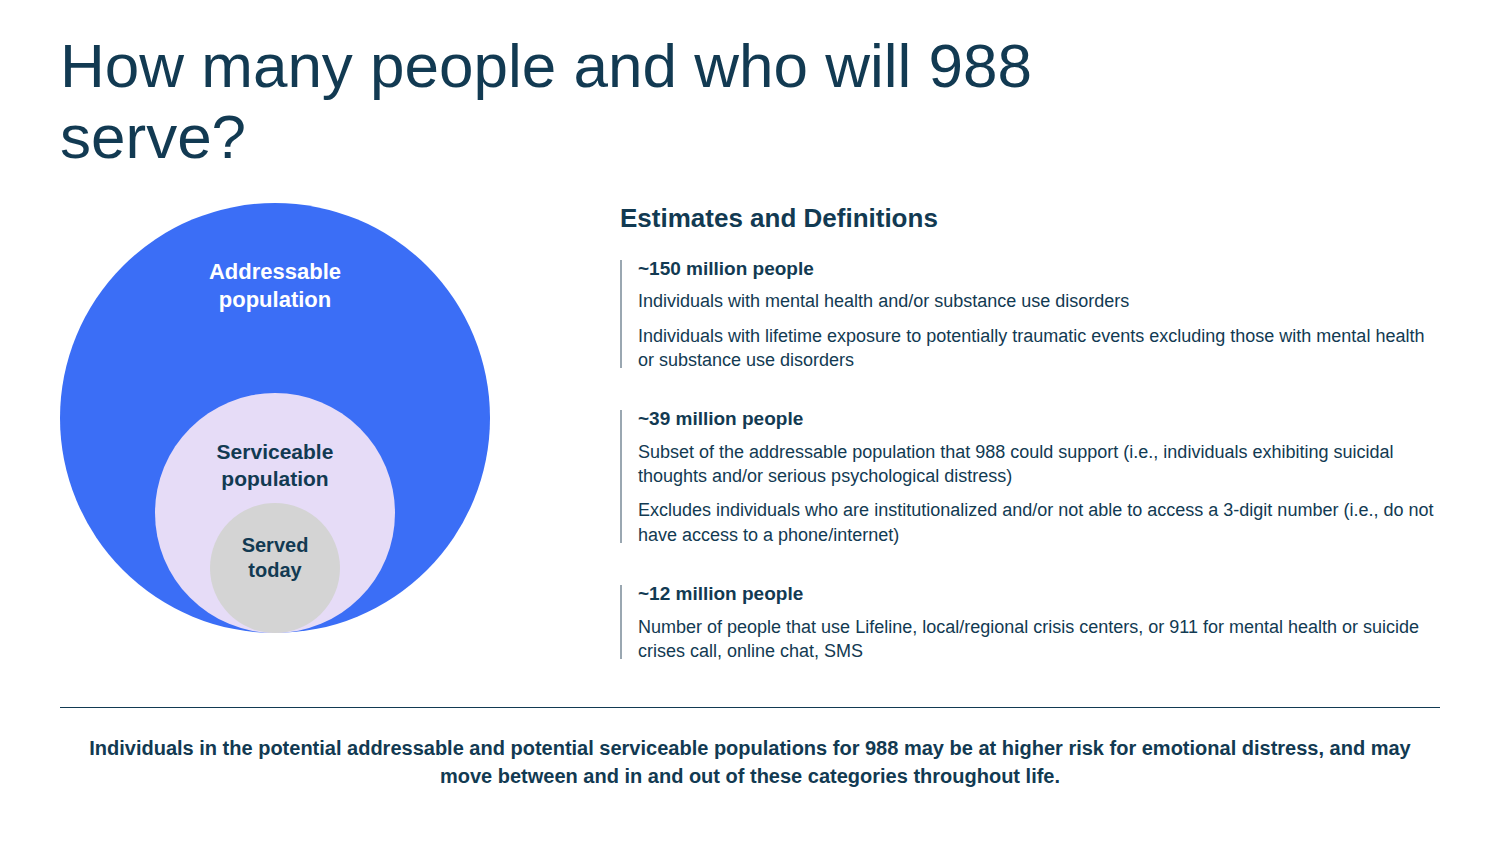How many people and who will 988 serve?
Addressable
population
Serviceable
population
Served
today
Estimates and Definitions
~150 million people
Individuals with mental health and/or substance use disorders
Individuals with lifetime exposure to potentially traumatic events excluding those with mental health or substance use disorders
~39 million people
Subset of the addressable population that 988 could support (i.e., individuals exhibiting suicidal thoughts and/or serious psychological distress)
Excludes individuals who are institutionalized and/or not able to access a 3-digit number (i.e., do not have access to a phone/internet)
~12 million people
Number of people that use Lifeline, local/regional crisis centers, or 911 for mental health or suicide crises call, online chat, SMS
Individuals in the potential addressable and potential serviceable populations for 988 may be at higher risk for emotional distress, and may move between and in and out of these categories throughout life.